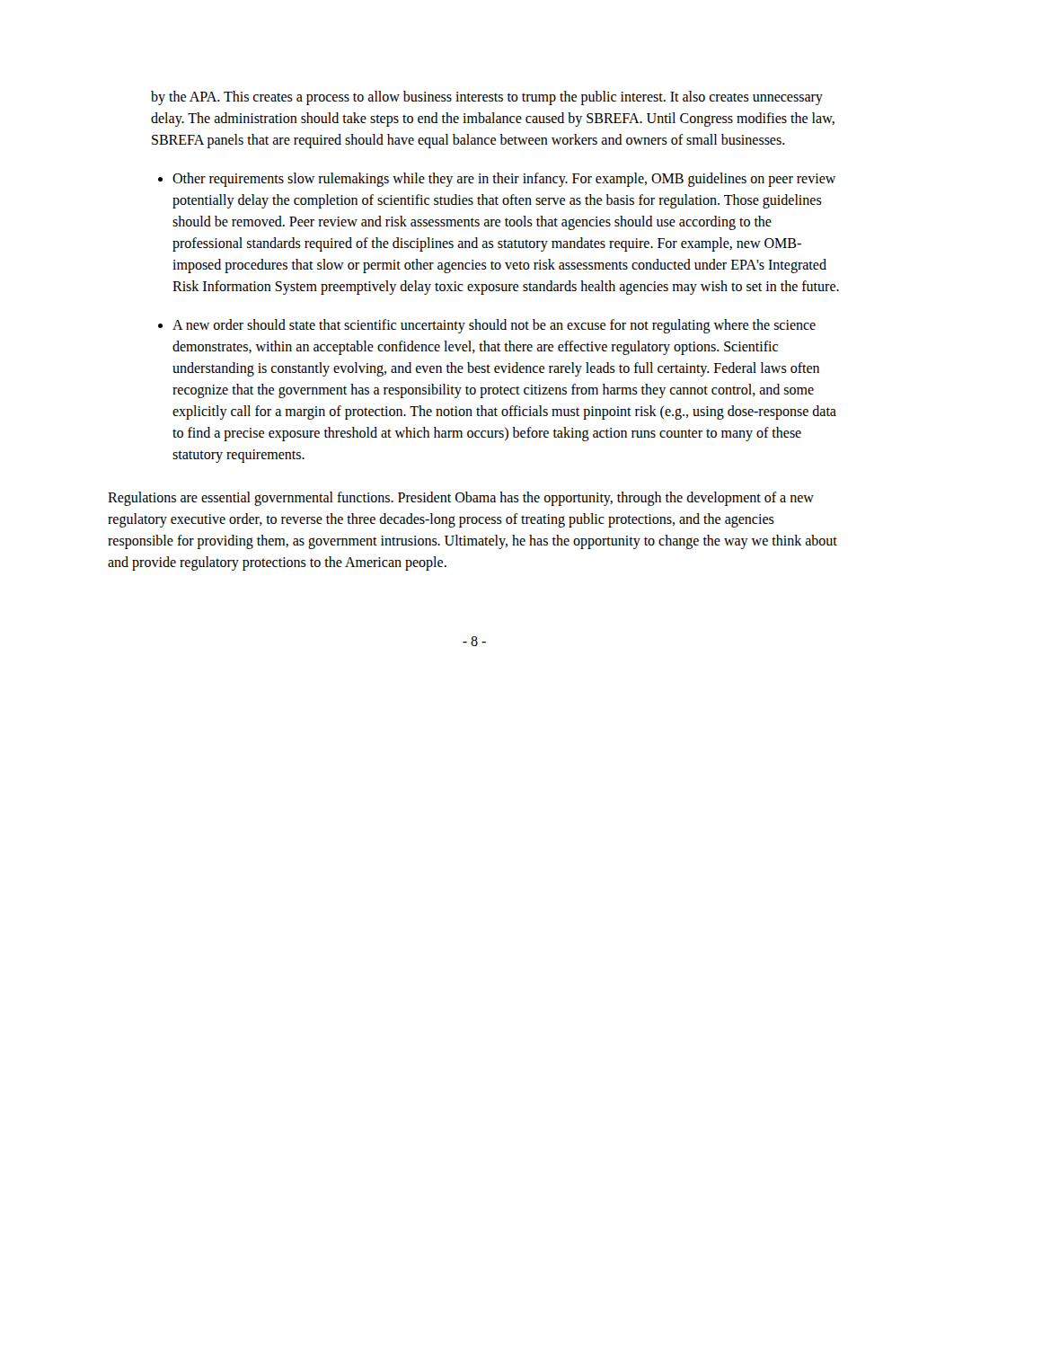by the APA. This creates a process to allow business interests to trump the public interest. It also creates unnecessary delay. The administration should take steps to end the imbalance caused by SBREFA. Until Congress modifies the law, SBREFA panels that are required should have equal balance between workers and owners of small businesses.
Other requirements slow rulemakings while they are in their infancy. For example, OMB guidelines on peer review potentially delay the completion of scientific studies that often serve as the basis for regulation. Those guidelines should be removed. Peer review and risk assessments are tools that agencies should use according to the professional standards required of the disciplines and as statutory mandates require. For example, new OMB-imposed procedures that slow or permit other agencies to veto risk assessments conducted under EPA's Integrated Risk Information System preemptively delay toxic exposure standards health agencies may wish to set in the future.
A new order should state that scientific uncertainty should not be an excuse for not regulating where the science demonstrates, within an acceptable confidence level, that there are effective regulatory options. Scientific understanding is constantly evolving, and even the best evidence rarely leads to full certainty. Federal laws often recognize that the government has a responsibility to protect citizens from harms they cannot control, and some explicitly call for a margin of protection. The notion that officials must pinpoint risk (e.g., using dose-response data to find a precise exposure threshold at which harm occurs) before taking action runs counter to many of these statutory requirements.
Regulations are essential governmental functions. President Obama has the opportunity, through the development of a new regulatory executive order, to reverse the three decades-long process of treating public protections, and the agencies responsible for providing them, as government intrusions. Ultimately, he has the opportunity to change the way we think about and provide regulatory protections to the American people.
- 8 -